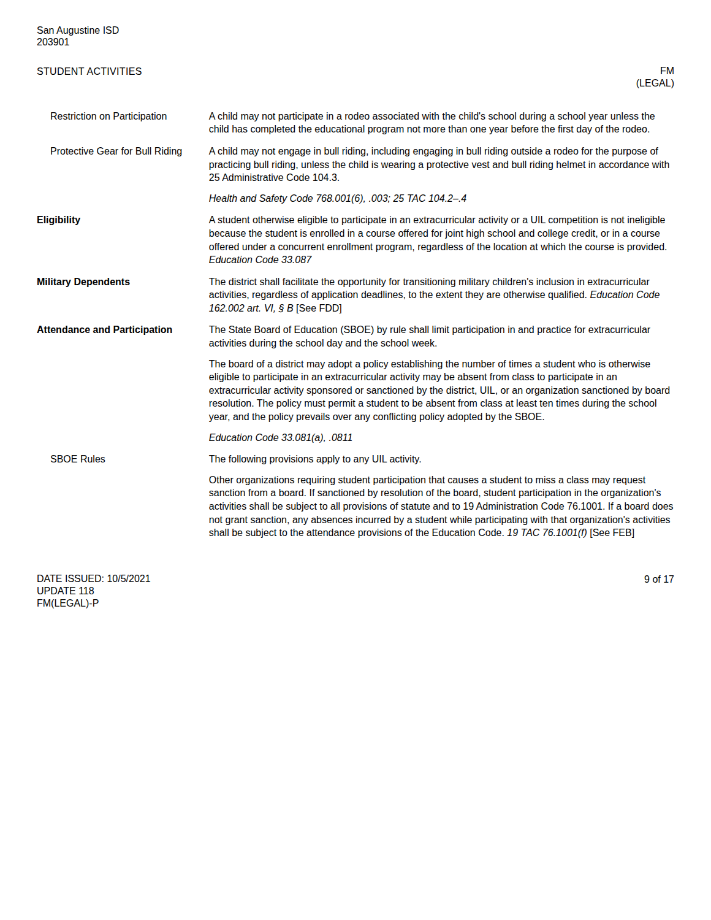San Augustine ISD
203901
STUDENT ACTIVITIES
FM
(LEGAL)
| Restriction on Participation | A child may not participate in a rodeo associated with the child's school during a school year unless the child has completed the educational program not more than one year before the first day of the rodeo. |
| Protective Gear for Bull Riding | A child may not engage in bull riding, including engaging in bull riding outside a rodeo for the purpose of practicing bull riding, unless the child is wearing a protective vest and bull riding helmet in accordance with 25 Administrative Code 104.3. Health and Safety Code 768.001(6), .003; 25 TAC 104.2–.4 |
| Eligibility | A student otherwise eligible to participate in an extracurricular activity or a UIL competition is not ineligible because the student is enrolled in a course offered for joint high school and college credit, or in a course offered under a concurrent enrollment program, regardless of the location at which the course is provided. Education Code 33.087 |
| Military Dependents | The district shall facilitate the opportunity for transitioning military children's inclusion in extracurricular activities, regardless of application deadlines, to the extent they are otherwise qualified. Education Code 162.002 art. VI, § B [See FDD] |
| Attendance and Participation | The State Board of Education (SBOE) by rule shall limit participation in and practice for extracurricular activities during the school day and the school week. The board of a district may adopt a policy establishing the number of times a student who is otherwise eligible to participate in an extracurricular activity may be absent from class to participate in an extracurricular activity sponsored or sanctioned by the district, UIL, or an organization sanctioned by board resolution. The policy must permit a student to be absent from class at least ten times during the school year, and the policy prevails over any conflicting policy adopted by the SBOE. Education Code 33.081(a), .0811 |
| SBOE Rules | The following provisions apply to any UIL activity. Other organizations requiring student participation that causes a student to miss a class may request sanction from a board. If sanctioned by resolution of the board, student participation in the organization's activities shall be subject to all provisions of statute and to 19 Administration Code 76.1001. If a board does not grant sanction, any absences incurred by a student while participating with that organization's activities shall be subject to the attendance provisions of the Education Code. 19 TAC 76.1001(f) [See FEB] |
DATE ISSUED: 10/5/2021
UPDATE 118
FM(LEGAL)-P
9 of 17